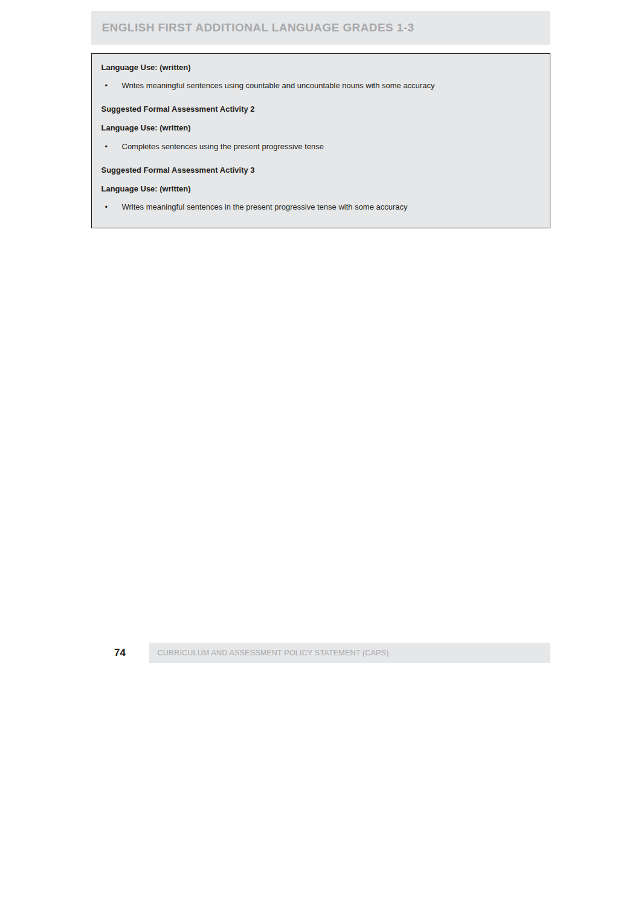English First Additional Language Grades 1-3
Language Use: (written)
Writes meaningful sentences using countable and uncountable nouns with some accuracy
Suggested Formal Assessment Activity 2
Language Use: (written)
Completes sentences using the present progressive tense
Suggested Formal Assessment Activity 3
Language Use: (written)
Writes meaningful sentences in the present progressive tense with some accuracy
74
Curriculum and Assessment Policy Statement (CAPS)